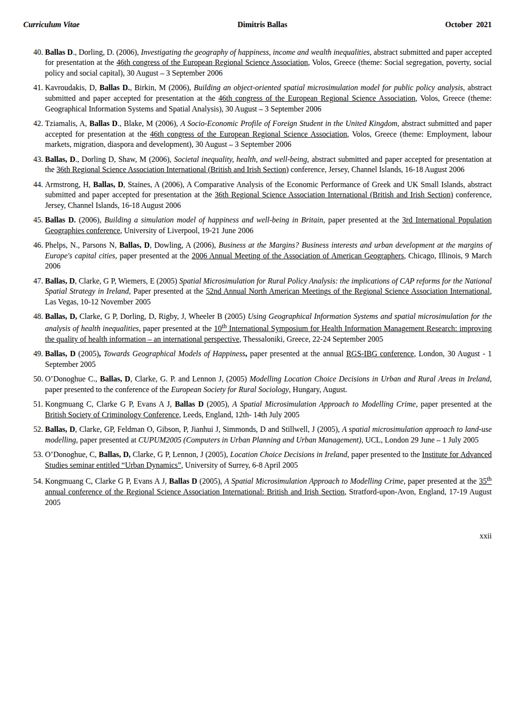Curriculum Vitae
Dimitris Ballas
October 2021
Ballas D., Dorling, D. (2006), Investigating the geography of happiness, income and wealth inequalities, abstract submitted and paper accepted for presentation at the 46th congress of the European Regional Science Association, Volos, Greece (theme: Social segregation, poverty, social policy and social capital), 30 August – 3 September 2006
Kavroudakis, D, Ballas D., Birkin, M (2006), Building an object-oriented spatial microsimulation model for public policy analysis, abstract submitted and paper accepted for presentation at the 46th congress of the European Regional Science Association, Volos, Greece (theme: Geographical Information Systems and Spatial Analysis), 30 August – 3 September 2006
Tziamalis, A, Ballas D., Blake, M (2006), A Socio-Economic Profile of Foreign Student in the United Kingdom, abstract submitted and paper accepted for presentation at the 46th congress of the European Regional Science Association, Volos, Greece (theme: Employment, labour markets, migration, diaspora and development), 30 August – 3 September 2006
Ballas, D., Dorling D, Shaw, M (2006), Societal inequality, health, and well-being, abstract submitted and paper accepted for presentation at the 36th Regional Science Association International (British and Irish Section) conference, Jersey, Channel Islands, 16-18 August 2006
Armstrong, H, Ballas, D, Staines, A (2006), A Comparative Analysis of the Economic Performance of Greek and UK Small Islands, abstract submitted and paper accepted for presentation at the 36th Regional Science Association International (British and Irish Section) conference, Jersey, Channel Islands, 16-18 August 2006
Ballas D. (2006), Building a simulation model of happiness and well-being in Britain, paper presented at the 3rd International Population Geographies conference, University of Liverpool, 19-21 June 2006
Phelps, N., Parsons N, Ballas, D, Dowling, A (2006), Business at the Margins? Business interests and urban development at the margins of Europe's capital cities, paper presented at the 2006 Annual Meeting of the Association of American Geographers, Chicago, Illinois, 9 March 2006
Ballas, D, Clarke, G P, Wiemers, E (2005) Spatial Microsimulation for Rural Policy Analysis: the implications of CAP reforms for the National Spatial Strategy in Ireland, Paper presented at the 52nd Annual North American Meetings of the Regional Science Association International, Las Vegas, 10-12 November 2005
Ballas, D, Clarke, G P, Dorling, D, Rigby, J, Wheeler B (2005) Using Geographical Information Systems and spatial microsimulation for the analysis of health inequalities, paper presented at the 10th International Symposium for Health Information Management Research: improving the quality of health information – an international perspective, Thessaloniki, Greece, 22-24 September 2005
Ballas, D (2005), Towards Geographical Models of Happiness, paper presented at the annual RGS-IBG conference, London, 30 August - 1 September 2005
O’Donoghue C., Ballas, D, Clarke, G. P. and Lennon J, (2005) Modelling Location Choice Decisions in Urban and Rural Areas in Ireland, paper presented to the conference of the European Society for Rural Sociology, Hungary, August.
Kongmuang C, Clarke G P, Evans A J, Ballas D (2005), A Spatial Microsimulation Approach to Modelling Crime, paper presented at the British Society of Criminology Conference, Leeds, England, 12th- 14th July 2005
Ballas, D, Clarke, GP, Feldman O, Gibson, P, Jianhui J, Simmonds, D and Stillwell, J (2005), A spatial microsimulation approach to land-use modelling, paper presented at CUPUM2005 (Computers in Urban Planning and Urban Management), UCL, London 29 June – 1 July 2005
O’Donoghue, C, Ballas, D, Clarke, G P, Lennon, J (2005), Location Choice Decisions in Ireland, paper presented to the Institute for Advanced Studies seminar entitled “Urban Dynamics”, University of Surrey, 6-8 April 2005
Kongmuang C, Clarke G P, Evans A J, Ballas D (2005), A Spatial Microsimulation Approach to Modelling Crime, paper presented at the 35th annual conference of the Regional Science Association International: British and Irish Section, Stratford-upon-Avon, England, 17-19 August 2005
xxii